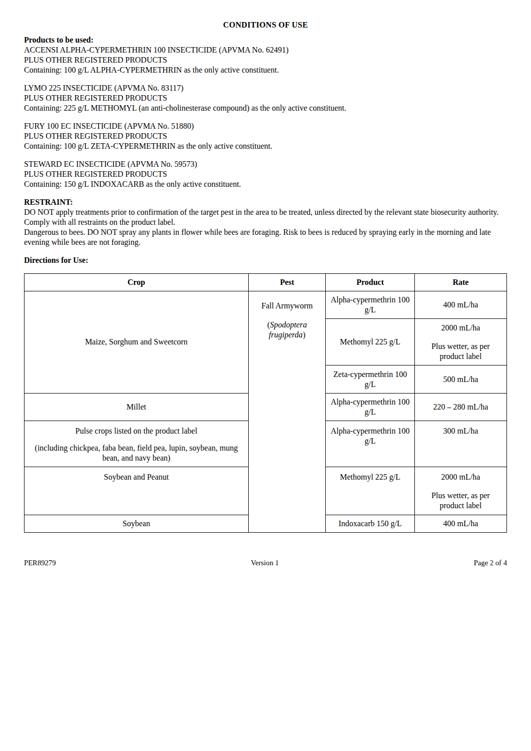CONDITIONS OF USE
Products to be used:
ACCENSI ALPHA-CYPERMETHRIN 100 INSECTICIDE (APVMA No. 62491)
PLUS OTHER REGISTERED PRODUCTS
Containing: 100 g/L ALPHA-CYPERMETHRIN as the only active constituent.
LYMO 225 INSECTICIDE (APVMA No. 83117)
PLUS OTHER REGISTERED PRODUCTS
Containing: 225 g/L METHOMYL (an anti-cholinesterase compound) as the only active constituent.
FURY 100 EC INSECTICIDE (APVMA No. 51880)
PLUS OTHER REGISTERED PRODUCTS
Containing: 100 g/L ZETA-CYPERMETHRIN as the only active constituent.
STEWARD EC INSECTICIDE (APVMA No. 59573)
PLUS OTHER REGISTERED PRODUCTS
Containing: 150 g/L INDOXACARB as the only active constituent.
RESTRAINT:
DO NOT apply treatments prior to confirmation of the target pest in the area to be treated, unless directed by the relevant state biosecurity authority.
Comply with all restraints on the product label.
Dangerous to bees. DO NOT spray any plants in flower while bees are foraging. Risk to bees is reduced by spraying early in the morning and late evening while bees are not foraging.
Directions for Use:
| Crop | Pest | Product | Rate |
| --- | --- | --- | --- |
| Maize, Sorghum and Sweetcorn | Fall Armyworm ( Spodoptera frugiperda ) | Alpha-cypermethrin 100 g/L | 400 mL/ha |
| Methomyl 225 g/L | 2000 mL/ha Plus wetter, as per product label |
| Zeta-cypermethrin 100 g/L | 500 mL/ha |
| Millet | Alpha-cypermethrin 100 g/L | 220 – 280 mL/ha |
| Pulse crops listed on the product label (including chickpea, faba bean, field pea, lupin, soybean, mung bean, and navy bean) | Alpha-cypermethrin 100 g/L | 300 mL/ha |
| Soybean and Peanut | Methomyl 225 g/L | 2000 mL/ha Plus wetter, as per product label |
| Soybean | Indoxacarb 150 g/L | 400 mL/ha |
PER89279 Version 1 Page 2 of 4